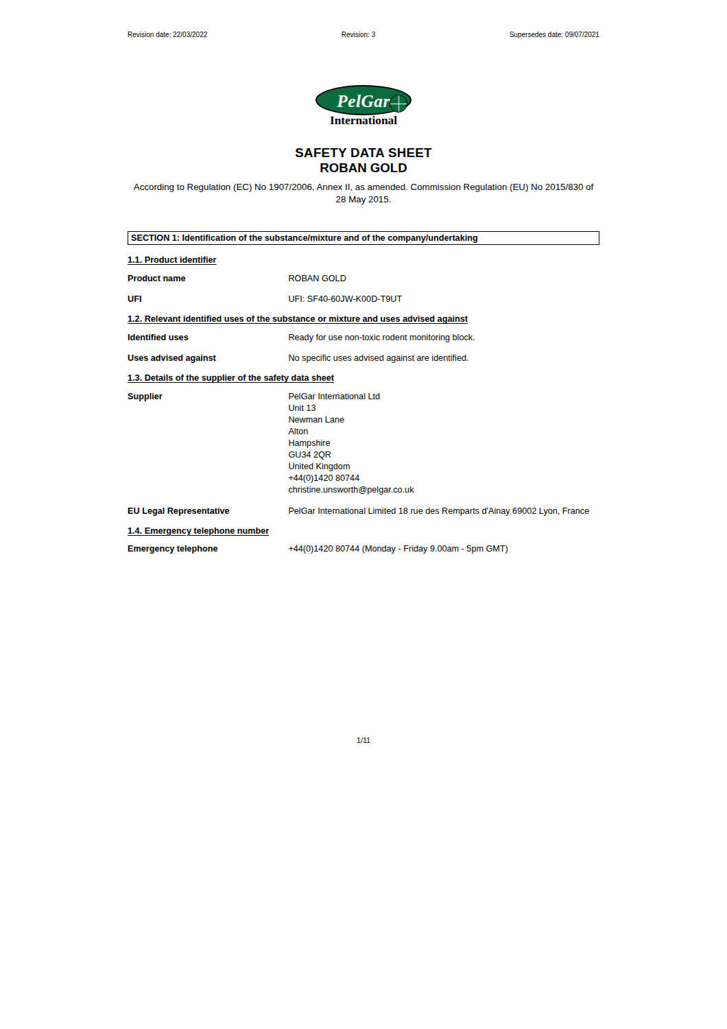Revision date: 22/03/2022 Revision: 3 Supersedes date: 09/07/2021
PelGar
International
SAFETY DATA SHEET
ROBAN GOLD
According to Regulation (EC) No 1907/2006, Annex II, as amended. Commission Regulation (EU) No 2015/830 of 28 May 2015.
SECTION 1: Identification of the substance/mixture and of the company/undertaking
1.1. Product identifier
Product name
ROBAN GOLD
UFI
UFI: SF40-60JW-K00D-T9UT
1.2. Relevant identified uses of the substance or mixture and uses advised against
Identified uses
Ready for use non-toxic rodent monitoring block.
Uses advised against
No specific uses advised against are identified.
1.3. Details of the supplier of the safety data sheet
Supplier
PelGar International Ltd Unit 13 Newman Lane Alton Hampshire GU34 2QR United Kingdom +44(0)1420 80744 christine.unsworth@pelgar.co.uk
EU Legal Representative
PelGar International Limited 18 rue des Remparts d'Ainay 69002 Lyon, France
1.4. Emergency telephone number
Emergency telephone
+44(0)1420 80744 (Monday - Friday 9.00am - 5pm GMT)
1/11